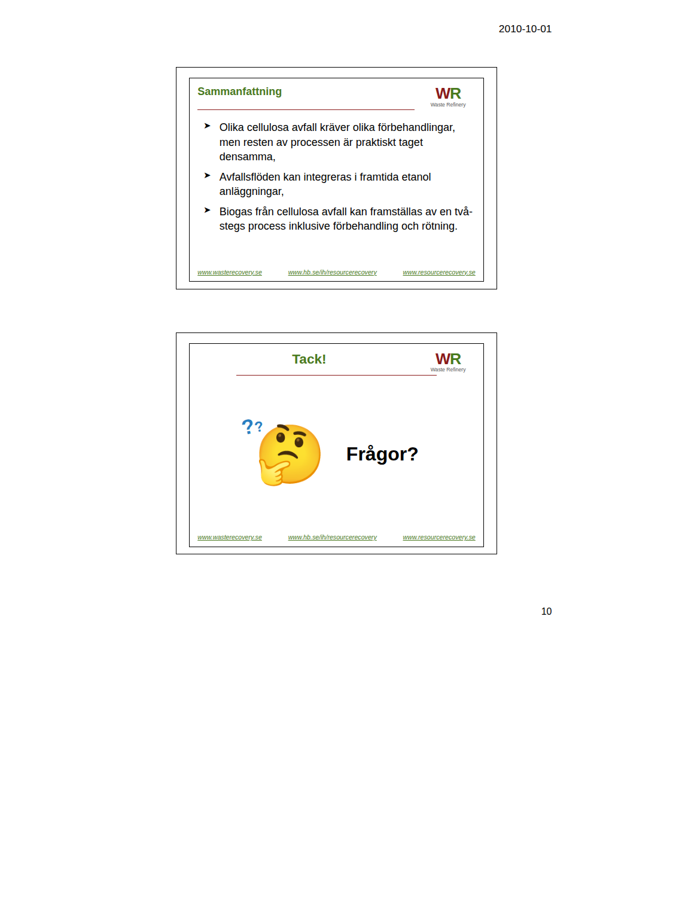2010-10-01
Sammanfattning
WR
Waste Refinery
Olika cellulosa avfall kräver olika förbehandlingar, men resten av processen är praktiskt taget densamma,
Avfallsflöden kan integreras i framtida etanol anläggningar,
Biogas från cellulosa avfall kan framställas av en två-stegs process inklusive förbehandling och rötning.
www.wasterecovery.se www.hb.se/ih/resourcerecovery www.resourcerecovery.se
Tack!
WR
Waste Refinery
?? 🤔
Frågor?
www.wasterecovery.se www.hb.se/ih/resourcerecovery www.resourcerecovery.se
10